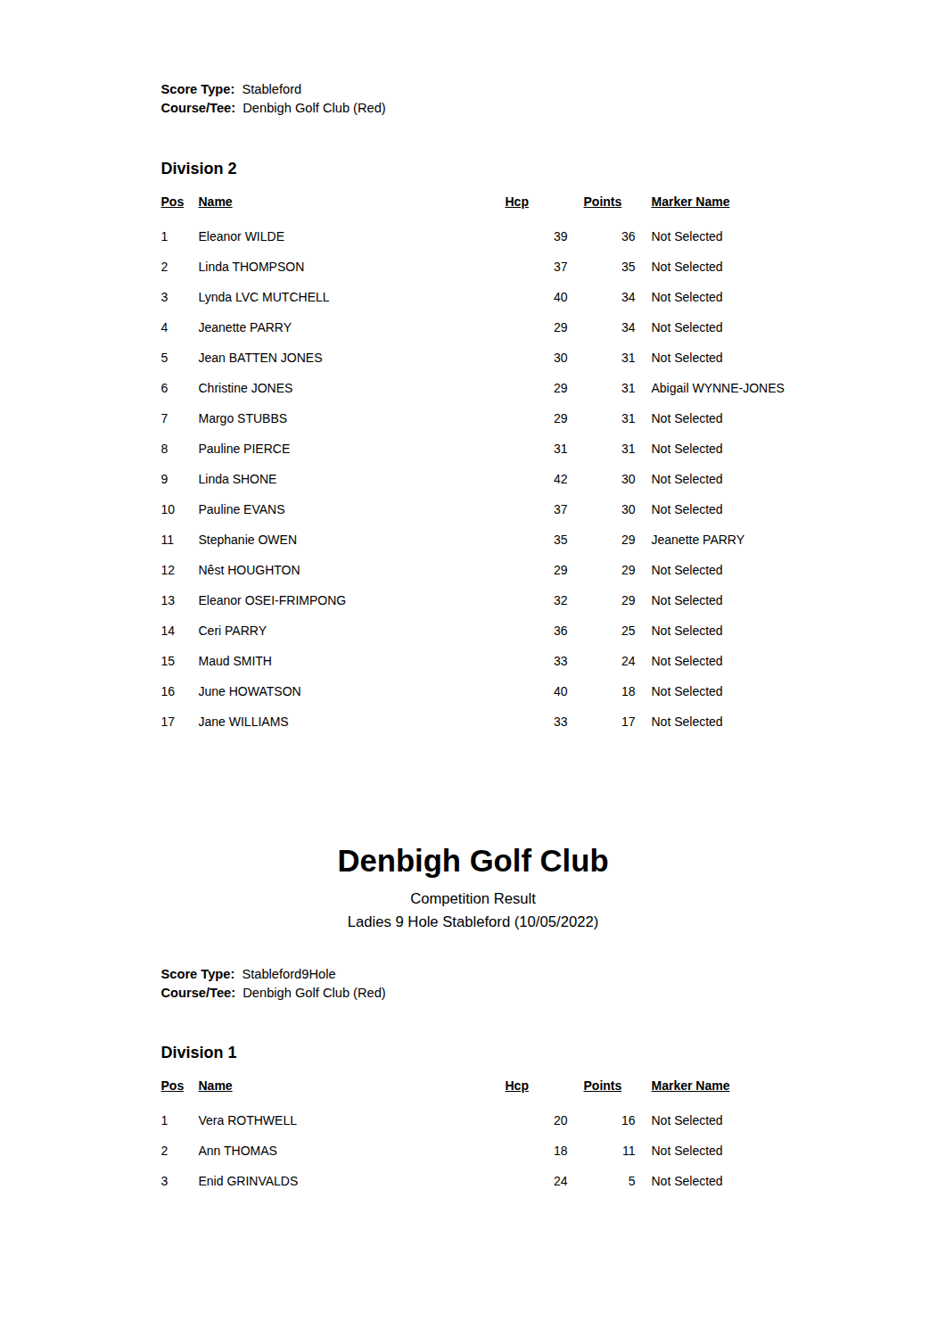Score Type: Stableford
Course/Tee: Denbigh Golf Club (Red)
Division 2
| Pos | Name | Hcp | Points | Marker Name |
| --- | --- | --- | --- | --- |
| 1 | Eleanor WILDE | 39 | 36 | Not Selected |
| 2 | Linda THOMPSON | 37 | 35 | Not Selected |
| 3 | Lynda LVC MUTCHELL | 40 | 34 | Not Selected |
| 4 | Jeanette PARRY | 29 | 34 | Not Selected |
| 5 | Jean BATTEN JONES | 30 | 31 | Not Selected |
| 6 | Christine JONES | 29 | 31 | Abigail WYNNE-JONES |
| 7 | Margo STUBBS | 29 | 31 | Not Selected |
| 8 | Pauline PIERCE | 31 | 31 | Not Selected |
| 9 | Linda SHONE | 42 | 30 | Not Selected |
| 10 | Pauline EVANS | 37 | 30 | Not Selected |
| 11 | Stephanie OWEN | 35 | 29 | Jeanette PARRY |
| 12 | Nêst HOUGHTON | 29 | 29 | Not Selected |
| 13 | Eleanor OSEI-FRIMPONG | 32 | 29 | Not Selected |
| 14 | Ceri PARRY | 36 | 25 | Not Selected |
| 15 | Maud SMITH | 33 | 24 | Not Selected |
| 16 | June HOWATSON | 40 | 18 | Not Selected |
| 17 | Jane WILLIAMS | 33 | 17 | Not Selected |
Denbigh Golf Club
Competition Result
Ladies 9 Hole Stableford (10/05/2022)
Score Type: Stableford9Hole
Course/Tee: Denbigh Golf Club (Red)
Division 1
| Pos | Name | Hcp | Points | Marker Name |
| --- | --- | --- | --- | --- |
| 1 | Vera ROTHWELL | 20 | 16 | Not Selected |
| 2 | Ann THOMAS | 18 | 11 | Not Selected |
| 3 | Enid GRINVALDS | 24 | 5 | Not Selected |